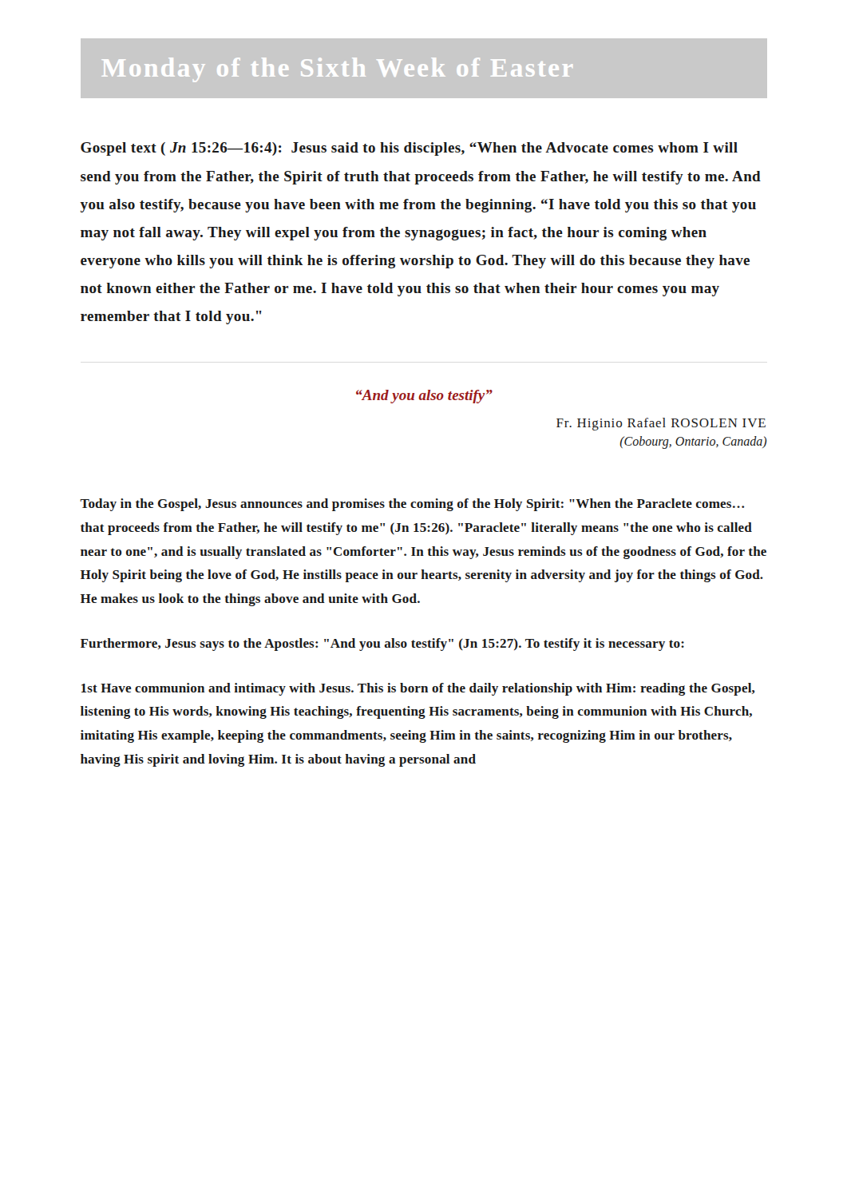Monday of the Sixth Week of Easter
Gospel text ( Jn 15:26—16:4): Jesus said to his disciples, “When the Advocate comes whom I will send you from the Father, the Spirit of truth that proceeds from the Father, he will testify to me. And you also testify, because you have been with me from the beginning. “I have told you this so that you may not fall away. They will expel you from the synagogues; in fact, the hour is coming when everyone who kills you will think he is offering worship to God. They will do this because they have not known either the Father or me. I have told you this so that when their hour comes you may remember that I told you."
“And you also testify”
Fr. Higinio Rafael ROSOLEN IVE
(Cobourg, Ontario, Canada)
Today in the Gospel, Jesus announces and promises the coming of the Holy Spirit: "When the Paraclete comes…that proceeds from the Father, he will testify to me" (Jn 15:26). "Paraclete" literally means "the one who is called near to one", and is usually translated as "Comforter". In this way, Jesus reminds us of the goodness of God, for the Holy Spirit being the love of God, He instills peace in our hearts, serenity in adversity and joy for the things of God. He makes us look to the things above and unite with God.
Furthermore, Jesus says to the Apostles: "And you also testify" (Jn 15:27). To testify it is necessary to:
1st Have communion and intimacy with Jesus. This is born of the daily relationship with Him: reading the Gospel, listening to His words, knowing His teachings, frequenting His sacraments, being in communion with His Church, imitating His example, keeping the commandments, seeing Him in the saints, recognizing Him in our brothers, having His spirit and loving Him. It is about having a personal and